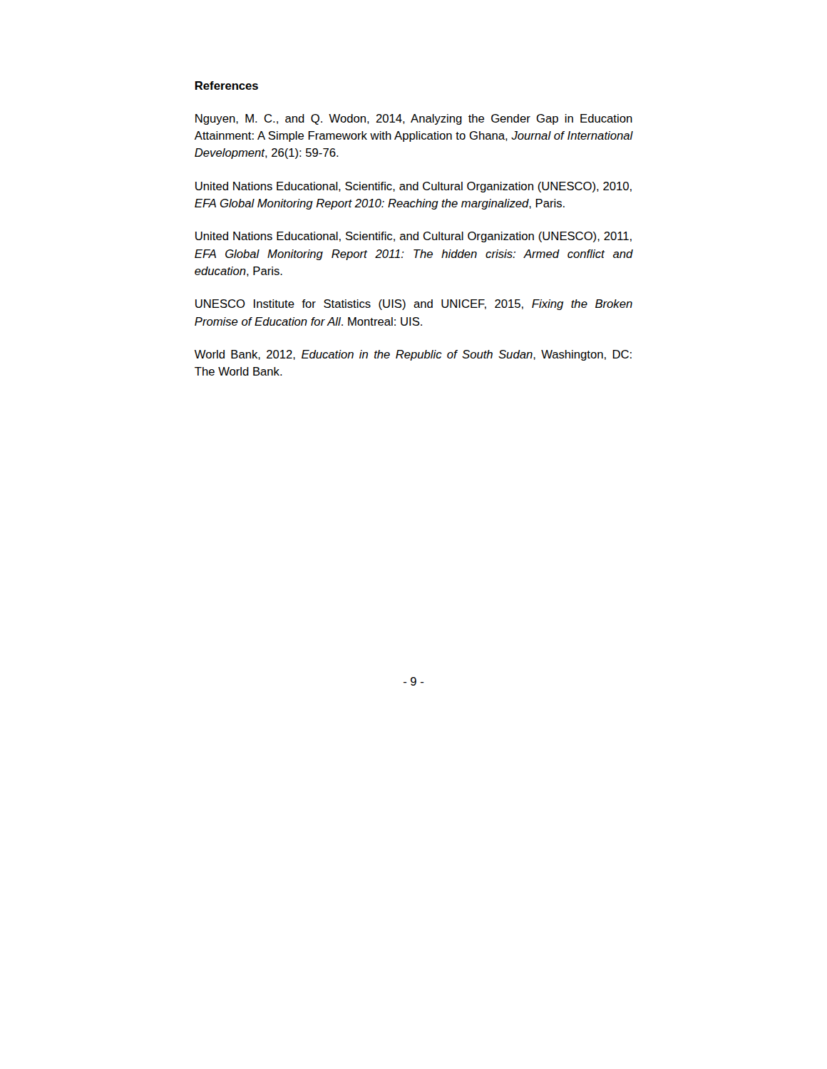References
Nguyen, M. C., and Q. Wodon, 2014, Analyzing the Gender Gap in Education Attainment: A Simple Framework with Application to Ghana, Journal of International Development, 26(1): 59-76.
United Nations Educational, Scientific, and Cultural Organization (UNESCO), 2010, EFA Global Monitoring Report 2010: Reaching the marginalized, Paris.
United Nations Educational, Scientific, and Cultural Organization (UNESCO), 2011, EFA Global Monitoring Report 2011: The hidden crisis: Armed conflict and education, Paris.
UNESCO Institute for Statistics (UIS) and UNICEF, 2015, Fixing the Broken Promise of Education for All. Montreal: UIS.
World Bank, 2012, Education in the Republic of South Sudan, Washington, DC: The World Bank.
- 9 -